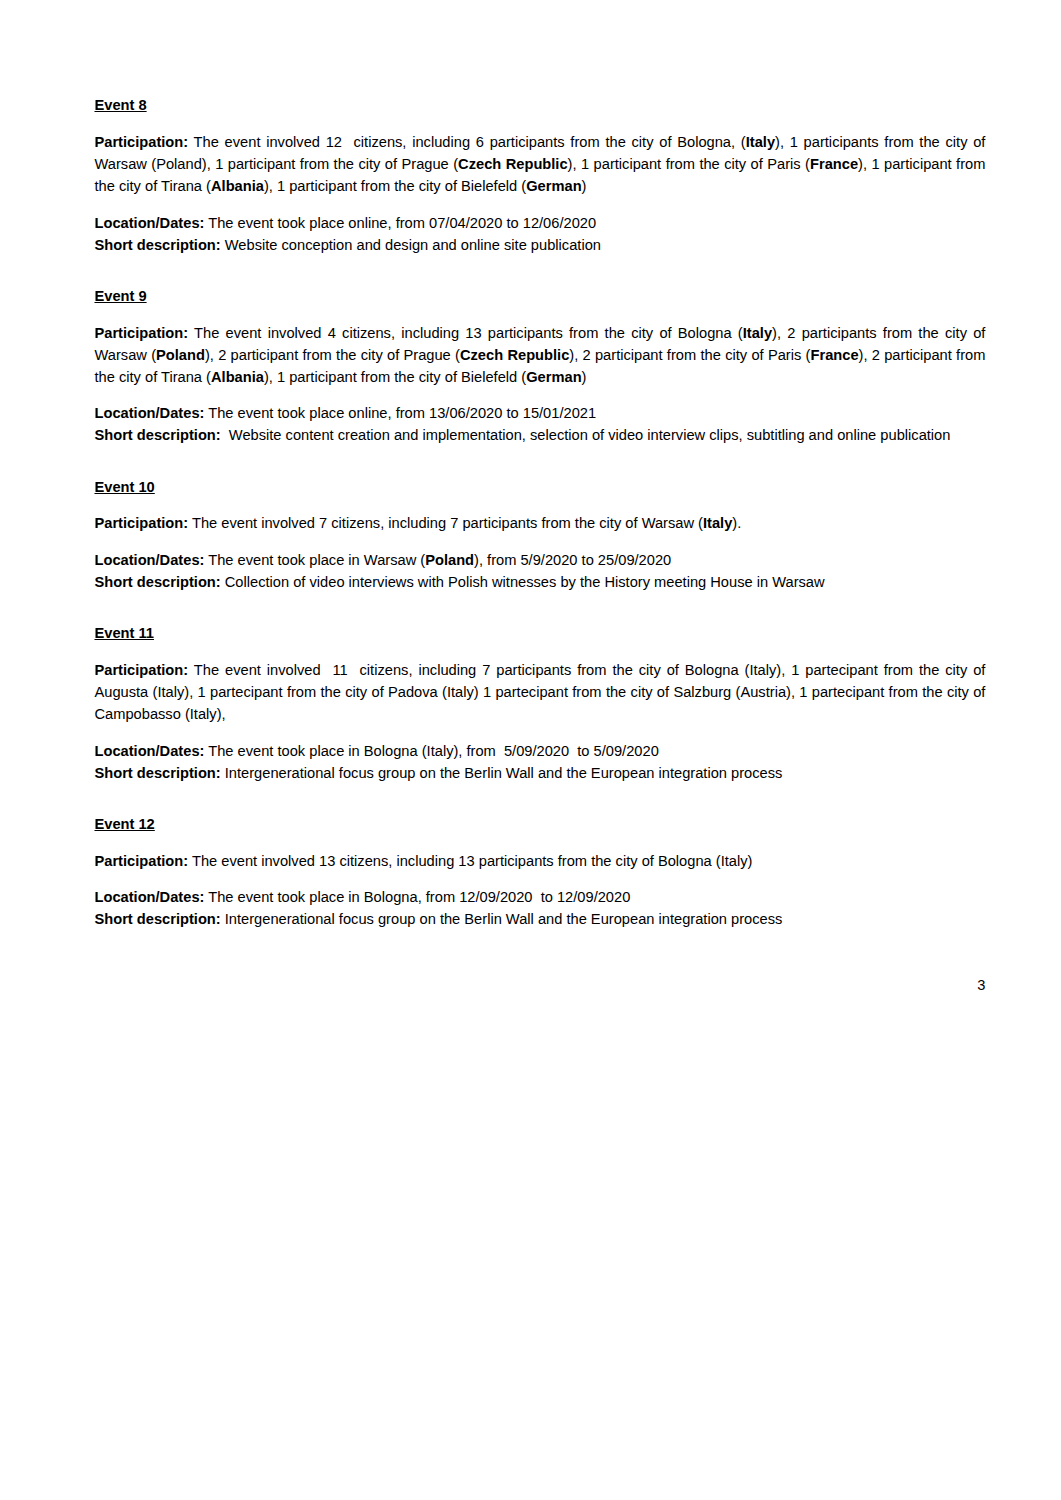Event 8
Participation: The event involved 12 citizens, including 6 participants from the city of Bologna, (Italy), 1 participants from the city of Warsaw (Poland), 1 participant from the city of Prague (Czech Republic), 1 participant from the city of Paris (France), 1 participant from the city of Tirana (Albania), 1 participant from the city of Bielefeld (German)
Location/Dates: The event took place online, from 07/04/2020 to 12/06/2020
Short description: Website conception and design and online site publication
Event 9
Participation: The event involved 4 citizens, including 13 participants from the city of Bologna (Italy), 2 participants from the city of Warsaw (Poland), 2 participant from the city of Prague (Czech Republic), 2 participant from the city of Paris (France), 2 participant from the city of Tirana (Albania), 1 participant from the city of Bielefeld (German)
Location/Dates: The event took place online, from 13/06/2020 to 15/01/2021
Short description: Website content creation and implementation, selection of video interview clips, subtitling and online publication
Event 10
Participation: The event involved 7 citizens, including 7 participants from the city of Warsaw (Italy).
Location/Dates: The event took place in Warsaw (Poland), from 5/9/2020 to 25/09/2020
Short description: Collection of video interviews with Polish witnesses by the History meeting House in Warsaw
Event 11
Participation: The event involved 11 citizens, including 7 participants from the city of Bologna (Italy), 1 partecipant from the city of Augusta (Italy), 1 partecipant from the city of Padova (Italy) 1 partecipant from the city of Salzburg (Austria), 1 partecipant from the city of Campobasso (Italy),
Location/Dates: The event took place in Bologna (Italy), from 5/09/2020 to 5/09/2020
Short description: Intergenerational focus group on the Berlin Wall and the European integration process
Event 12
Participation: The event involved 13 citizens, including 13 participants from the city of Bologna (Italy)
Location/Dates: The event took place in Bologna, from 12/09/2020 to 12/09/2020
Short description: Intergenerational focus group on the Berlin Wall and the European integration process
3